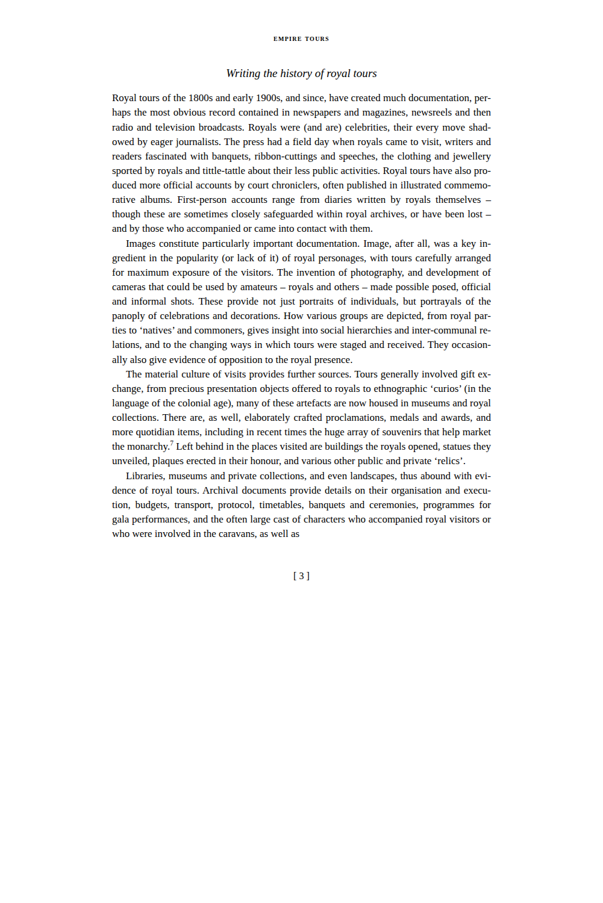Empire tours
Writing the history of royal tours
Royal tours of the 1800s and early 1900s, and since, have created much documentation, perhaps the most obvious record contained in newspapers and magazines, newsreels and then radio and television broadcasts. Royals were (and are) celebrities, their every move shadowed by eager journalists. The press had a field day when royals came to visit, writers and readers fascinated with banquets, ribbon-cuttings and speeches, the clothing and jewellery sported by royals and tittle-tattle about their less public activities. Royal tours have also produced more official accounts by court chroniclers, often published in illustrated commemorative albums. First-person accounts range from diaries written by royals themselves – though these are sometimes closely safeguarded within royal archives, or have been lost – and by those who accompanied or came into contact with them.
Images constitute particularly important documentation. Image, after all, was a key ingredient in the popularity (or lack of it) of royal personages, with tours carefully arranged for maximum exposure of the visitors. The invention of photography, and development of cameras that could be used by amateurs – royals and others – made possible posed, official and informal shots. These provide not just portraits of individuals, but portrayals of the panoply of celebrations and decorations. How various groups are depicted, from royal parties to ‘natives’ and commoners, gives insight into social hierarchies and inter-communal relations, and to the changing ways in which tours were staged and received. They occasionally also give evidence of opposition to the royal presence.
The material culture of visits provides further sources. Tours generally involved gift exchange, from precious presentation objects offered to royals to ethnographic ‘curios’ (in the language of the colonial age), many of these artefacts are now housed in museums and royal collections. There are, as well, elaborately crafted proclamations, medals and awards, and more quotidian items, including in recent times the huge array of souvenirs that help market the monarchy.7 Left behind in the places visited are buildings the royals opened, statues they unveiled, plaques erected in their honour, and various other public and private ‘relics’.
Libraries, museums and private collections, and even landscapes, thus abound with evidence of royal tours. Archival documents provide details on their organisation and execution, budgets, transport, protocol, timetables, banquets and ceremonies, programmes for gala performances, and the often large cast of characters who accompanied royal visitors or who were involved in the caravans, as well as
[ 3 ]